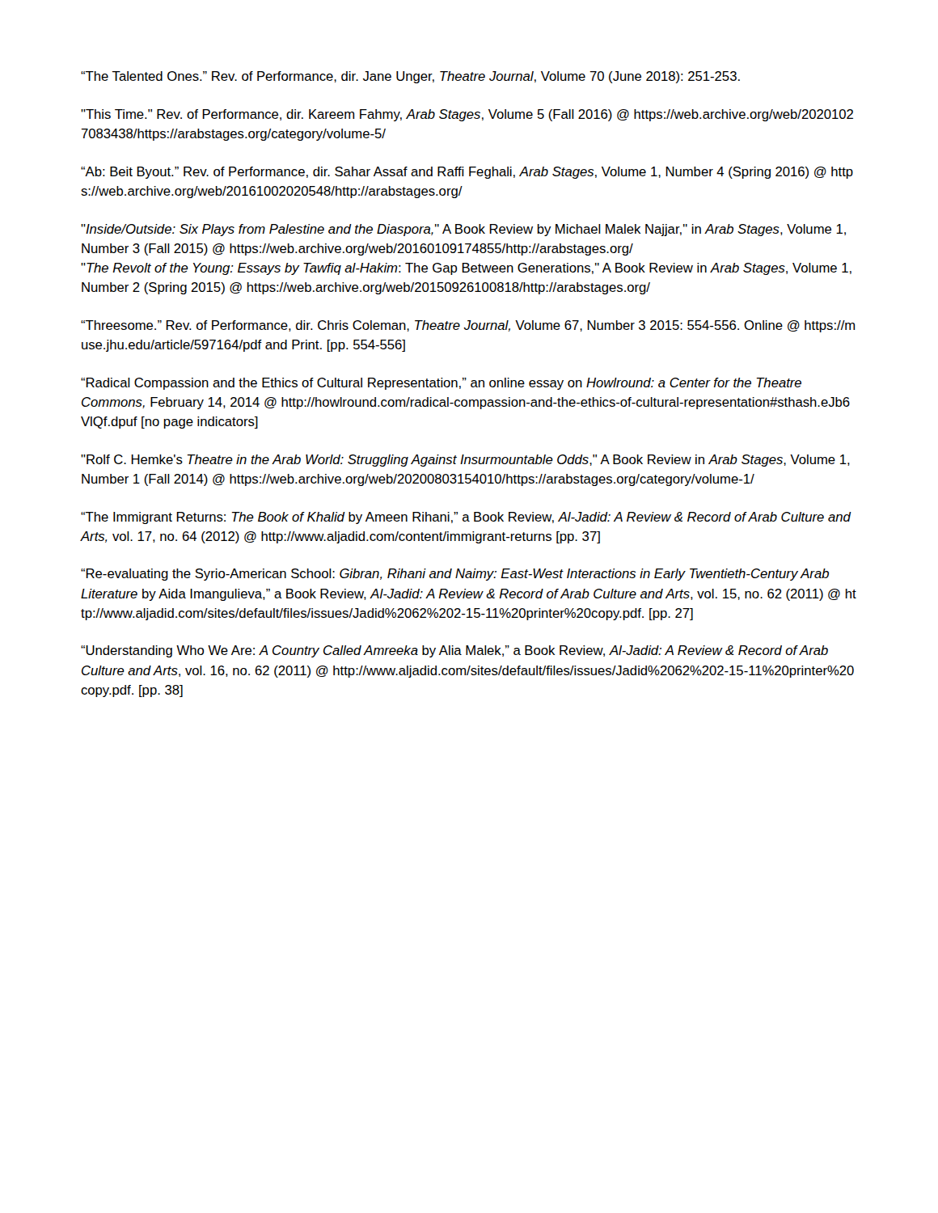“The Talented Ones.” Rev. of Performance, dir. Jane Unger, Theatre Journal, Volume 70 (June 2018): 251-253.
"This Time." Rev. of Performance, dir. Kareem Fahmy, Arab Stages, Volume 5 (Fall 2016) @ https://web.archive.org/web/20201027083438/https://arabstages.org/category/volume-5/
“Ab: Beit Byout.” Rev. of Performance, dir. Sahar Assaf and Raffi Feghali, Arab Stages, Volume 1, Number 4 (Spring 2016) @ https://web.archive.org/web/20161002020548/http://arabstages.org/
"Inside/Outside: Six Plays from Palestine and the Diaspora," A Book Review by Michael Malek Najjar," in Arab Stages, Volume 1, Number 3 (Fall 2015) @ https://web.archive.org/web/20160109174855/http://arabstages.org/
"The Revolt of the Young: Essays by Tawfiq al-Hakim: The Gap Between Generations," A Book Review in Arab Stages, Volume 1, Number 2 (Spring 2015) @ https://web.archive.org/web/20150926100818/http://arabstages.org/
“Threesome.” Rev. of Performance, dir. Chris Coleman, Theatre Journal, Volume 67, Number 3 2015: 554-556. Online @ https://muse.jhu.edu/article/597164/pdf and Print. [pp. 554-556]
“Radical Compassion and the Ethics of Cultural Representation,” an online essay on Howlround: a Center for the Theatre Commons, February 14, 2014 @ http://howlround.com/radical-compassion-and-the-ethics-of-cultural-representation#sthash.eJb6VlQf.dpuf [no page indicators]
"Rolf C. Hemke's Theatre in the Arab World: Struggling Against Insurmountable Odds," A Book Review in Arab Stages, Volume 1, Number 1 (Fall 2014) @ https://web.archive.org/web/20200803154010/https://arabstages.org/category/volume-1/
“The Immigrant Returns: The Book of Khalid by Ameen Rihani,” a Book Review, Al-Jadid: A Review & Record of Arab Culture and Arts, vol. 17, no. 64 (2012) @ http://www.aljadid.com/content/immigrant-returns [pp. 37]
“Re-evaluating the Syrio-American School: Gibran, Rihani and Naimy: East-West Interactions in Early Twentieth-Century Arab Literature by Aida Imangulieva,” a Book Review, Al-Jadid: A Review & Record of Arab Culture and Arts, vol. 15, no. 62 (2011) @ http://www.aljadid.com/sites/default/files/issues/Jadid%2062%202-15-11%20printer%20copy.pdf. [pp. 27]
“Understanding Who We Are: A Country Called Amreeka by Alia Malek,” a Book Review, Al-Jadid: A Review & Record of Arab Culture and Arts, vol. 16, no. 62 (2011) @ http://www.aljadid.com/sites/default/files/issues/Jadid%2062%202-15-11%20printer%20copy.pdf. [pp. 38]